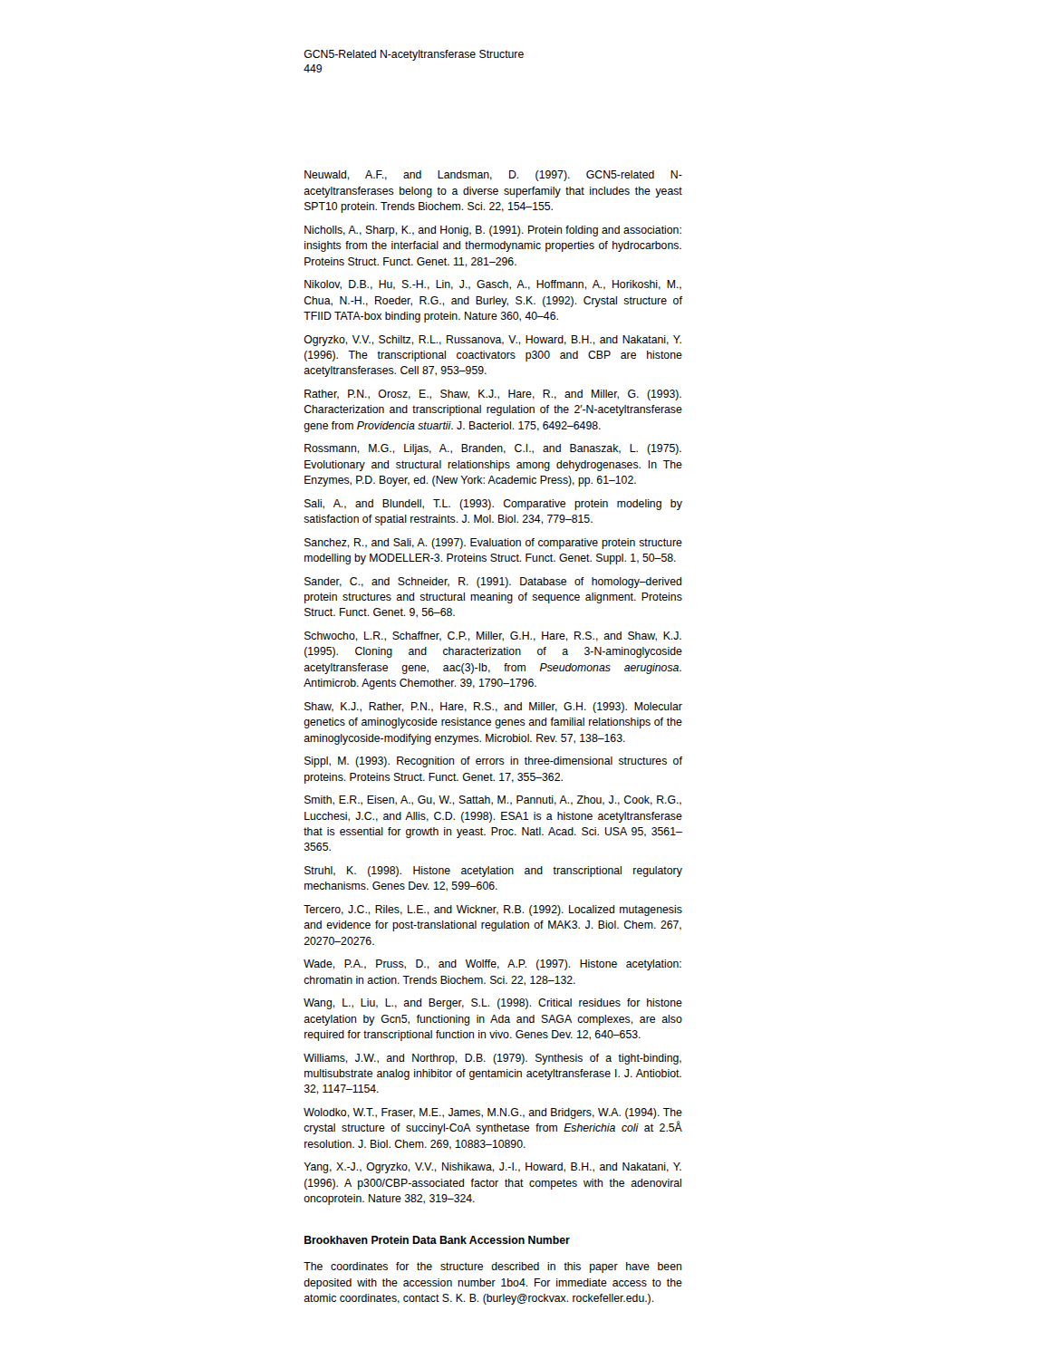GCN5-Related N-acetyltransferase Structure 449
Neuwald, A.F., and Landsman, D. (1997). GCN5-related N-acetyltransferases belong to a diverse superfamily that includes the yeast SPT10 protein. Trends Biochem. Sci. 22, 154–155.
Nicholls, A., Sharp, K., and Honig, B. (1991). Protein folding and association: insights from the interfacial and thermodynamic properties of hydrocarbons. Proteins Struct. Funct. Genet. 11, 281–296.
Nikolov, D.B., Hu, S.-H., Lin, J., Gasch, A., Hoffmann, A., Horikoshi, M., Chua, N.-H., Roeder, R.G., and Burley, S.K. (1992). Crystal structure of TFIID TATA-box binding protein. Nature 360, 40–46.
Ogryzko, V.V., Schiltz, R.L., Russanova, V., Howard, B.H., and Nakatani, Y. (1996). The transcriptional coactivators p300 and CBP are histone acetyltransferases. Cell 87, 953–959.
Rather, P.N., Orosz, E., Shaw, K.J., Hare, R., and Miller, G. (1993). Characterization and transcriptional regulation of the 2′-N-acetyltransferase gene from Providencia stuartii. J. Bacteriol. 175, 6492–6498.
Rossmann, M.G., Liljas, A., Branden, C.I., and Banaszak, L. (1975). Evolutionary and structural relationships among dehydrogenases. In The Enzymes, P.D. Boyer, ed. (New York: Academic Press), pp. 61–102.
Sali, A., and Blundell, T.L. (1993). Comparative protein modeling by satisfaction of spatial restraints. J. Mol. Biol. 234, 779–815.
Sanchez, R., and Sali, A. (1997). Evaluation of comparative protein structure modelling by MODELLER-3. Proteins Struct. Funct. Genet. Suppl. 1, 50–58.
Sander, C., and Schneider, R. (1991). Database of homology–derived protein structures and structural meaning of sequence alignment. Proteins Struct. Funct. Genet. 9, 56–68.
Schwocho, L.R., Schaffner, C.P., Miller, G.H., Hare, R.S., and Shaw, K.J. (1995). Cloning and characterization of a 3-N-aminoglycoside acetyltransferase gene, aac(3)-Ib, from Pseudomonas aeruginosa. Antimicrob. Agents Chemother. 39, 1790–1796.
Shaw, K.J., Rather, P.N., Hare, R.S., and Miller, G.H. (1993). Molecular genetics of aminoglycoside resistance genes and familial relationships of the aminoglycoside-modifying enzymes. Microbiol. Rev. 57, 138–163.
Sippl, M. (1993). Recognition of errors in three-dimensional structures of proteins. Proteins Struct. Funct. Genet. 17, 355–362.
Smith, E.R., Eisen, A., Gu, W., Sattah, M., Pannuti, A., Zhou, J., Cook, R.G., Lucchesi, J.C., and Allis, C.D. (1998). ESA1 is a histone acetyltransferase that is essential for growth in yeast. Proc. Natl. Acad. Sci. USA 95, 3561–3565.
Struhl, K. (1998). Histone acetylation and transcriptional regulatory mechanisms. Genes Dev. 12, 599–606.
Tercero, J.C., Riles, L.E., and Wickner, R.B. (1992). Localized mutagenesis and evidence for post-translational regulation of MAK3. J. Biol. Chem. 267, 20270–20276.
Wade, P.A., Pruss, D., and Wolffe, A.P. (1997). Histone acetylation: chromatin in action. Trends Biochem. Sci. 22, 128–132.
Wang, L., Liu, L., and Berger, S.L. (1998). Critical residues for histone acetylation by Gcn5, functioning in Ada and SAGA complexes, are also required for transcriptional function in vivo. Genes Dev. 12, 640–653.
Williams, J.W., and Northrop, D.B. (1979). Synthesis of a tight-binding, multisubstrate analog inhibitor of gentamicin acetyltransferase I. J. Antiobiot. 32, 1147–1154.
Wolodko, W.T., Fraser, M.E., James, M.N.G., and Bridgers, W.A. (1994). The crystal structure of succinyl-CoA synthetase from Esherichia coli at 2.5Å resolution. J. Biol. Chem. 269, 10883–10890.
Yang, X.-J., Ogryzko, V.V., Nishikawa, J.-I., Howard, B.H., and Nakatani, Y. (1996). A p300/CBP-associated factor that competes with the adenoviral oncoprotein. Nature 382, 319–324.
Brookhaven Protein Data Bank Accession Number
The coordinates for the structure described in this paper have been deposited with the accession number 1bo4. For immediate access to the atomic coordinates, contact S. K. B. (burley@rockvax. rockefeller.edu.).